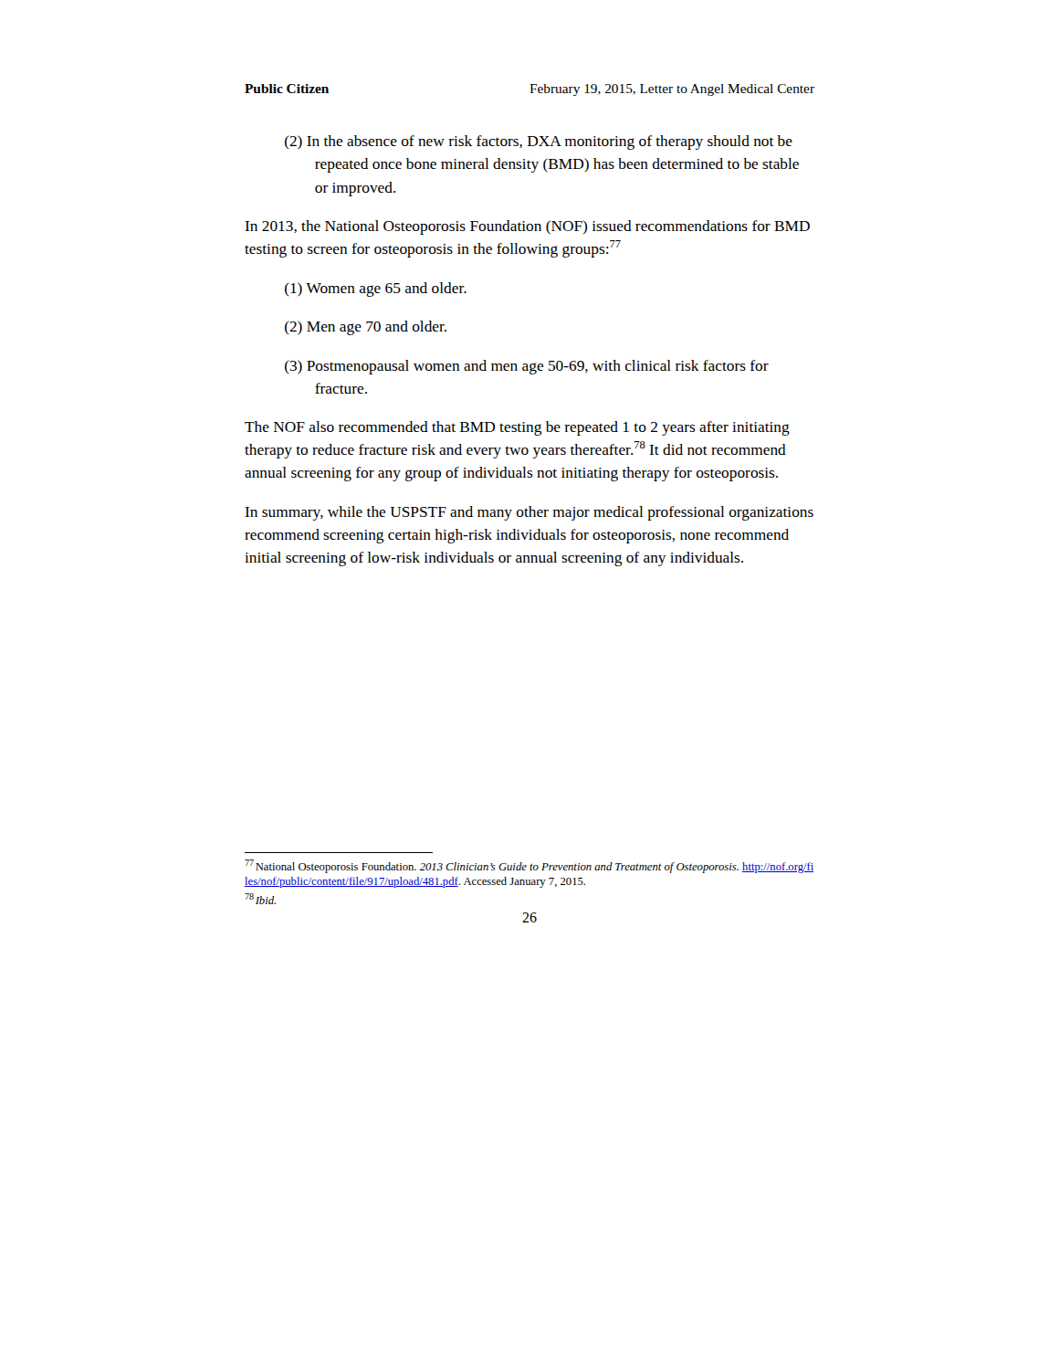Public Citizen
February 19, 2015, Letter to Angel Medical Center
(2) In the absence of new risk factors, DXA monitoring of therapy should not be repeated once bone mineral density (BMD) has been determined to be stable or improved.
In 2013, the National Osteoporosis Foundation (NOF) issued recommendations for BMD testing to screen for osteoporosis in the following groups:77
(1) Women age 65 and older.
(2) Men age 70 and older.
(3) Postmenopausal women and men age 50-69, with clinical risk factors for fracture.
The NOF also recommended that BMD testing be repeated 1 to 2 years after initiating therapy to reduce fracture risk and every two years thereafter.78 It did not recommend annual screening for any group of individuals not initiating therapy for osteoporosis.
In summary, while the USPSTF and many other major medical professional organizations recommend screening certain high-risk individuals for osteoporosis, none recommend initial screening of low-risk individuals or annual screening of any individuals.
77 National Osteoporosis Foundation. 2013 Clinician’s Guide to Prevention and Treatment of Osteoporosis. http://nof.org/files/nof/public/content/file/917/upload/481.pdf. Accessed January 7, 2015.
78 Ibid.
26